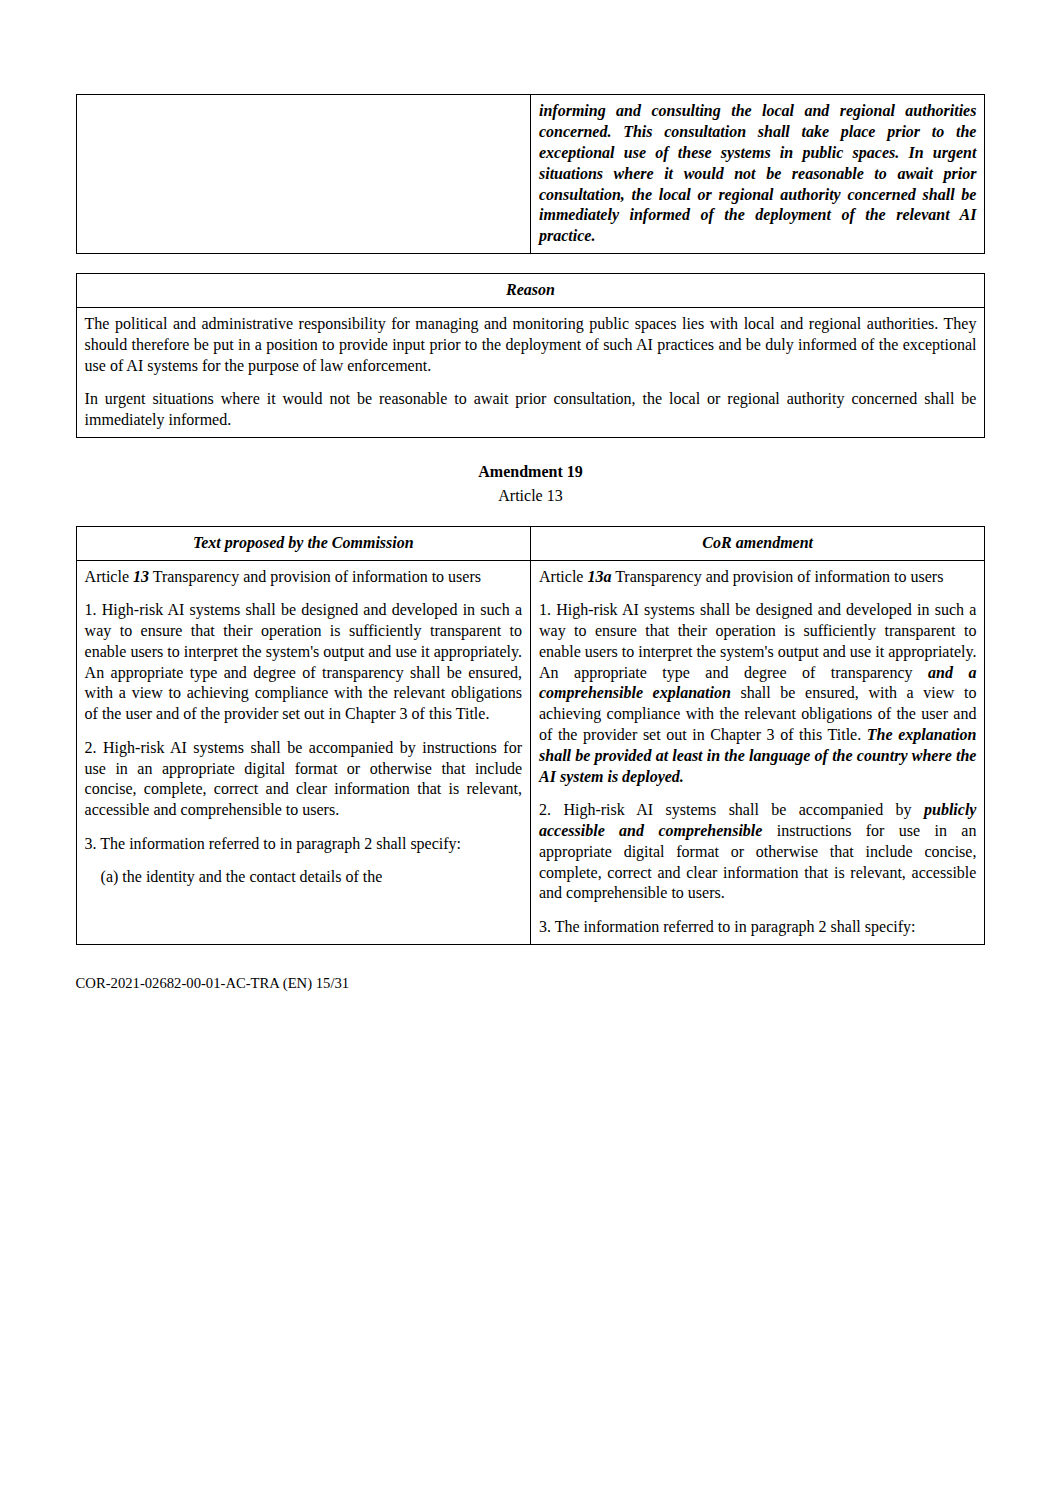| | informing and consulting the local and regional authorities concerned. This consultation shall take place prior to the exceptional use of these systems in public spaces. In urgent situations where it would not be reasonable to await prior consultation, the local or regional authority concerned shall be immediately informed of the deployment of the relevant AI practice. |
| Reason |
| The political and administrative responsibility for managing and monitoring public spaces lies with local and regional authorities. They should therefore be put in a position to provide input prior to the deployment of such AI practices and be duly informed of the exceptional use of AI systems for the purpose of law enforcement. In urgent situations where it would not be reasonable to await prior consultation, the local or regional authority concerned shall be immediately informed. |
Amendment 19
Article 13
| Text proposed by the Commission | CoR amendment |
| Article 13 Transparency and provision of information to users 1. High-risk AI systems shall be designed and developed in such a way to ensure that their operation is sufficiently transparent to enable users to interpret the system's output and use it appropriately. An appropriate type and degree of transparency shall be ensured, with a view to achieving compliance with the relevant obligations of the user and of the provider set out in Chapter 3 of this Title. 2. High-risk AI systems shall be accompanied by instructions for use in an appropriate digital format or otherwise that include concise, complete, correct and clear information that is relevant, accessible and comprehensible to users. 3. The information referred to in paragraph 2 shall specify: (a) the identity and the contact details of the | Article 13a Transparency and provision of information to users 1. High-risk AI systems shall be designed and developed in such a way to ensure that their operation is sufficiently transparent to enable users to interpret the system's output and use it appropriately. An appropriate type and degree of transparency and a comprehensible explanation shall be ensured, with a view to achieving compliance with the relevant obligations of the user and of the provider set out in Chapter 3 of this Title. The explanation shall be provided at least in the language of the country where the AI system is deployed. 2. High-risk AI systems shall be accompanied by publicly accessible and comprehensible instructions for use in an appropriate digital format or otherwise that include concise, complete, correct and clear information that is relevant, accessible and comprehensible to users. 3. The information referred to in paragraph 2 shall specify: |
COR-2021-02682-00-01-AC-TRA (EN) 15/31